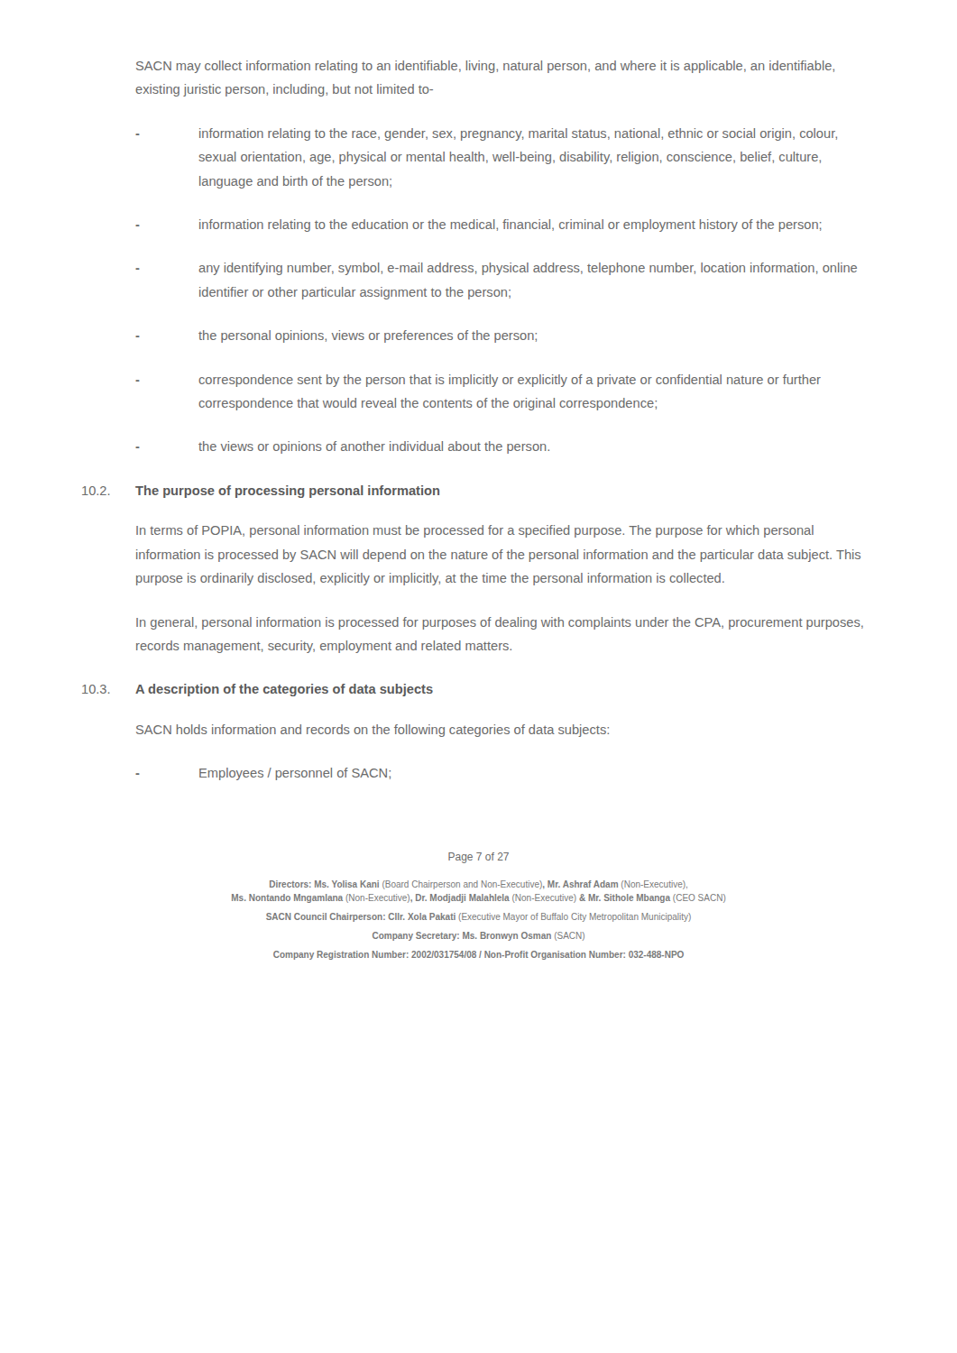SACN may collect information relating to an identifiable, living, natural person, and where it is applicable, an identifiable, existing juristic person, including, but not limited to-
information relating to the race, gender, sex, pregnancy, marital status, national, ethnic or social origin, colour, sexual orientation, age, physical or mental health, well-being, disability, religion, conscience, belief, culture, language and birth of the person;
information relating to the education or the medical, financial, criminal or employment history of the person;
any identifying number, symbol, e-mail address, physical address, telephone number, location information, online identifier or other particular assignment to the person;
the personal opinions, views or preferences of the person;
correspondence sent by the person that is implicitly or explicitly of a private or confidential nature or further correspondence that would reveal the contents of the original correspondence;
the views or opinions of another individual about the person.
10.2.
The purpose of processing personal information
In terms of POPIA, personal information must be processed for a specified purpose. The purpose for which personal information is processed by SACN will depend on the nature of the personal information and the particular data subject. This purpose is ordinarily disclosed, explicitly or implicitly, at the time the personal information is collected.
In general, personal information is processed for purposes of dealing with complaints under the CPA, procurement purposes, records management, security, employment and related matters.
10.3.
A description of the categories of data subjects
SACN holds information and records on the following categories of data subjects:
Employees / personnel of SACN;
Page 7 of 27
Directors: Ms. Yolisa Kani (Board Chairperson and Non-Executive), Mr. Ashraf Adam (Non-Executive),
Ms. Nontando Mngamlana (Non-Executive), Dr. Modjadji Malahlela (Non-Executive) & Mr. Sithole Mbanga (CEO SACN)
SACN Council Chairperson: Cllr. Xola Pakati (Executive Mayor of Buffalo City Metropolitan Municipality)
Company Secretary: Ms. Bronwyn Osman (SACN)
Company Registration Number: 2002/031754/08 / Non-Profit Organisation Number: 032-488-NPO